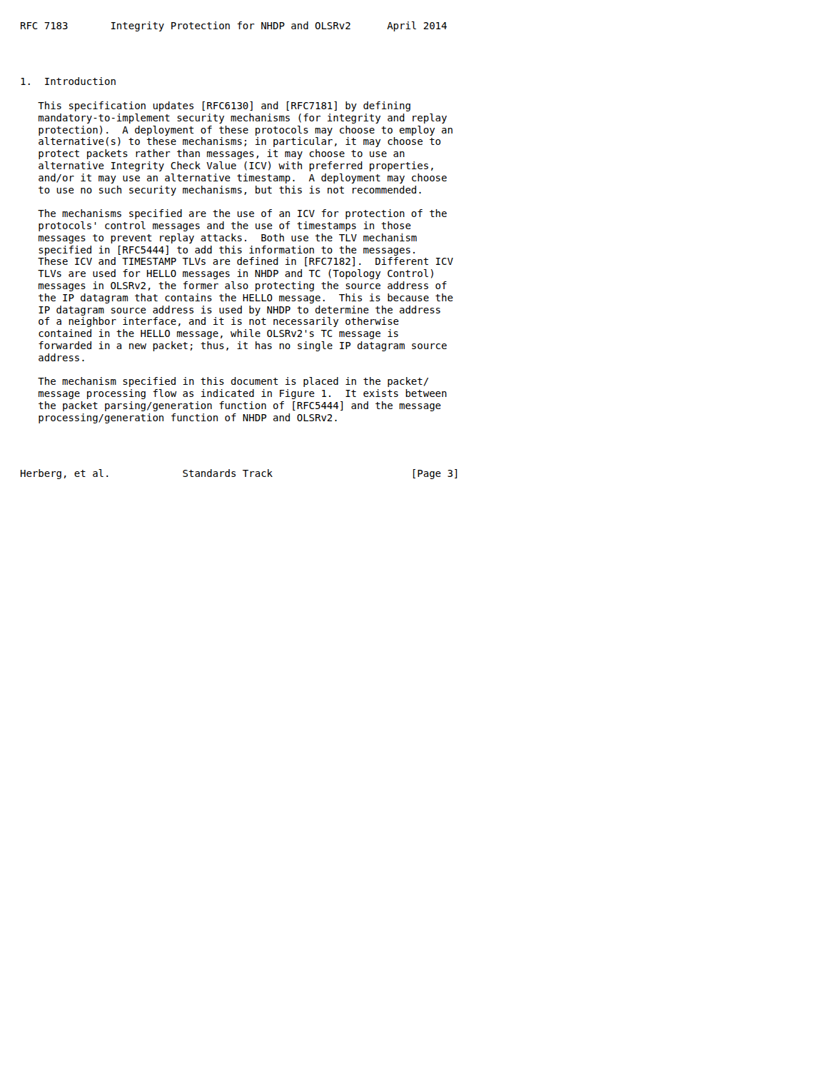RFC 7183 Integrity Protection for NHDP and OLSRv2 April 2014
1. Introduction
This specification updates [RFC6130] and [RFC7181] by defining mandatory-to-implement security mechanisms (for integrity and replay protection). A deployment of these protocols may choose to employ an alternative(s) to these mechanisms; in particular, it may choose to protect packets rather than messages, it may choose to use an alternative Integrity Check Value (ICV) with preferred properties, and/or it may use an alternative timestamp. A deployment may choose to use no such security mechanisms, but this is not recommended. The mechanisms specified are the use of an ICV for protection of the protocols' control messages and the use of timestamps in those messages to prevent replay attacks. Both use the TLV mechanism specified in [RFC5444] to add this information to the messages. These ICV and TIMESTAMP TLVs are defined in [RFC7182]. Different ICV TLVs are used for HELLO messages in NHDP and TC (Topology Control) messages in OLSRv2, the former also protecting the source address of the IP datagram that contains the HELLO message. This is because the IP datagram source address is used by NHDP to determine the address of a neighbor interface, and it is not necessarily otherwise contained in the HELLO message, while OLSRv2's TC message is forwarded in a new packet; thus, it has no single IP datagram source address. The mechanism specified in this document is placed in the packet/ message processing flow as indicated in Figure 1. It exists between the packet parsing/generation function of [RFC5444] and the message processing/generation function of NHDP and OLSRv2.
Herberg, et al. Standards Track [Page 3]